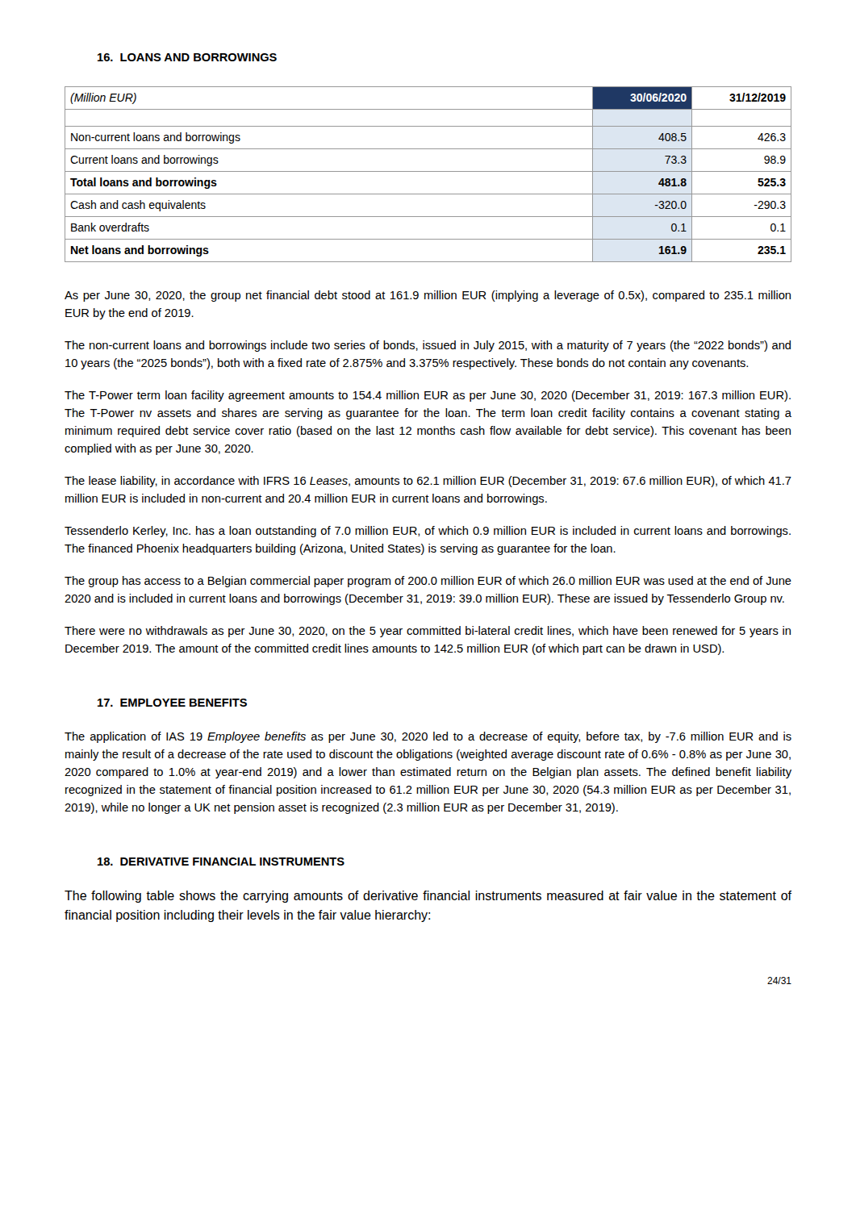16. LOANS AND BORROWINGS
| (Million EUR) | 30/06/2020 | 31/12/2019 |
| --- | --- | --- |
| Non-current loans and borrowings | 408.5 | 426.3 |
| Current loans and borrowings | 73.3 | 98.9 |
| Total loans and borrowings | 481.8 | 525.3 |
| Cash and cash equivalents | -320.0 | -290.3 |
| Bank overdrafts | 0.1 | 0.1 |
| Net loans and borrowings | 161.9 | 235.1 |
As per June 30, 2020, the group net financial debt stood at 161.9 million EUR (implying a leverage of 0.5x), compared to 235.1 million EUR by the end of 2019.
The non-current loans and borrowings include two series of bonds, issued in July 2015, with a maturity of 7 years (the “2022 bonds”) and 10 years (the “2025 bonds”), both with a fixed rate of 2.875% and 3.375% respectively. These bonds do not contain any covenants.
The T-Power term loan facility agreement amounts to 154.4 million EUR as per June 30, 2020 (December 31, 2019: 167.3 million EUR). The T-Power nv assets and shares are serving as guarantee for the loan. The term loan credit facility contains a covenant stating a minimum required debt service cover ratio (based on the last 12 months cash flow available for debt service). This covenant has been complied with as per June 30, 2020.
The lease liability, in accordance with IFRS 16 Leases, amounts to 62.1 million EUR (December 31, 2019: 67.6 million EUR), of which 41.7 million EUR is included in non-current and 20.4 million EUR in current loans and borrowings.
Tessenderlo Kerley, Inc. has a loan outstanding of 7.0 million EUR, of which 0.9 million EUR is included in current loans and borrowings. The financed Phoenix headquarters building (Arizona, United States) is serving as guarantee for the loan.
The group has access to a Belgian commercial paper program of 200.0 million EUR of which 26.0 million EUR was used at the end of June 2020 and is included in current loans and borrowings (December 31, 2019: 39.0 million EUR). These are issued by Tessenderlo Group nv.
There were no withdrawals as per June 30, 2020, on the 5 year committed bi-lateral credit lines, which have been renewed for 5 years in December 2019. The amount of the committed credit lines amounts to 142.5 million EUR (of which part can be drawn in USD).
17. EMPLOYEE BENEFITS
The application of IAS 19 Employee benefits as per June 30, 2020 led to a decrease of equity, before tax, by -7.6 million EUR and is mainly the result of a decrease of the rate used to discount the obligations (weighted average discount rate of 0.6% - 0.8% as per June 30, 2020 compared to 1.0% at year-end 2019) and a lower than estimated return on the Belgian plan assets. The defined benefit liability recognized in the statement of financial position increased to 61.2 million EUR per June 30, 2020 (54.3 million EUR as per December 31, 2019), while no longer a UK net pension asset is recognized (2.3 million EUR as per December 31, 2019).
18. DERIVATIVE FINANCIAL INSTRUMENTS
The following table shows the carrying amounts of derivative financial instruments measured at fair value in the statement of financial position including their levels in the fair value hierarchy:
24/31